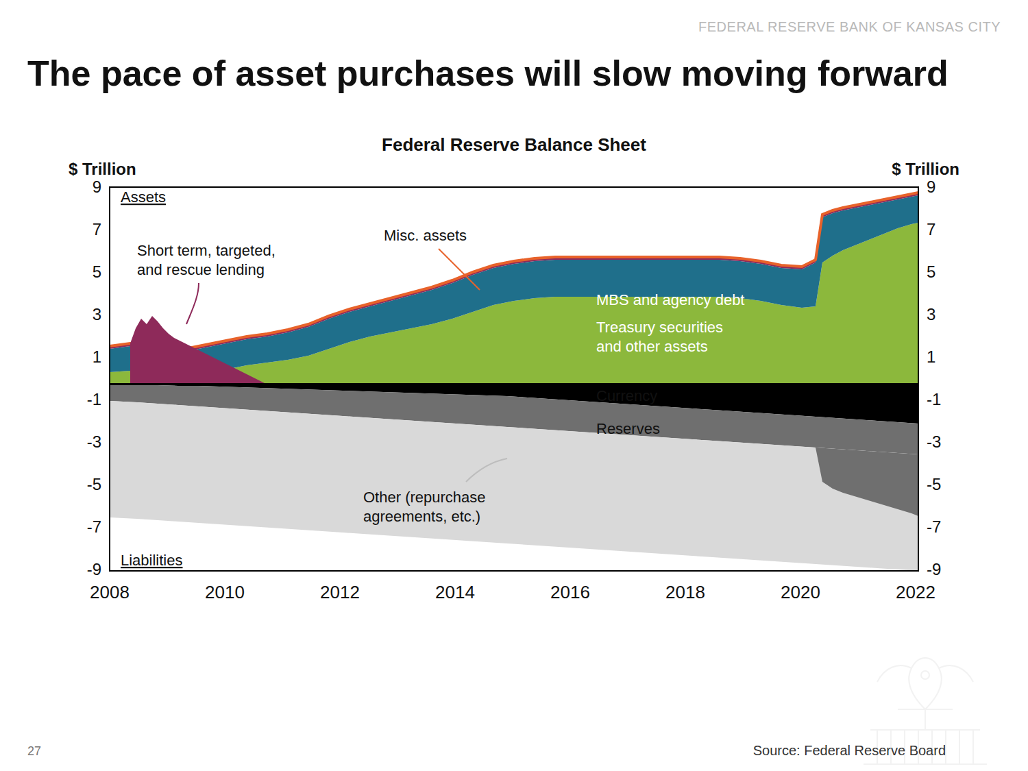FEDERAL RESERVE BANK OF KANSAS CITY
The pace of asset purchases will slow moving forward
Federal Reserve Balance Sheet
$ Trillion
$ Trillion
9 7 5 3 1 -1 -3 -5 -7 -9 9 7 5 3 1 -1 -3 -5 -7 -9 2008 2010 2012 2014 2016 2018 2020 2022 Assets Liabilities Short term, targeted, and rescue lending Misc. assets MBS and agency debt Treasury securities and other assets Currency Reserves Other (repurchase agreements, etc.)
27
Source: Federal Reserve Board